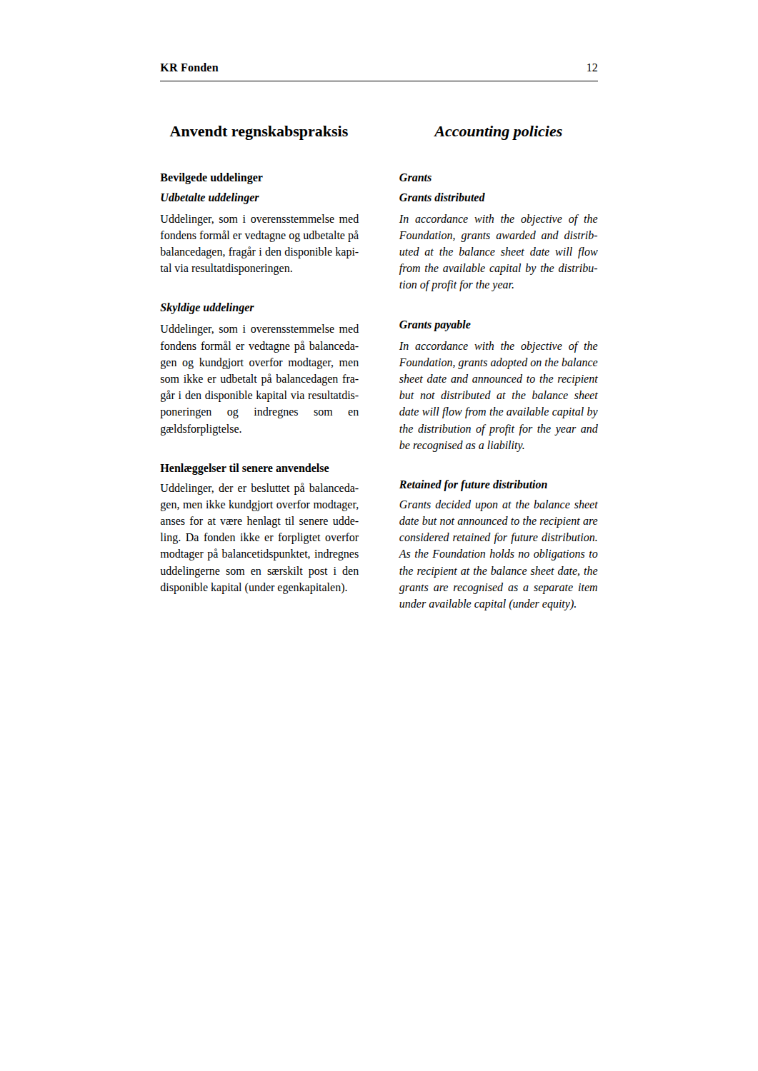KR Fonden 12
Anvendt regnskabspraksis
Bevilgede uddelinger
Udbetalte uddelinger
Uddelinger, som i overensstemmelse med fondens formål er vedtagne og udbetalte på balancedagen, fragår i den disponible kapital via resultatdisponeringen.
Skyldige uddelinger
Uddelinger, som i overensstemmelse med fondens formål er vedtagne på balancedagen og kundgjort overfor modtager, men som ikke er udbetalt på balancedagen fragår i den disponible kapital via resultatdisponeringen og indregnes som en gældsforpligtelse.
Henlæggelser til senere anvendelse
Uddelinger, der er besluttet på balancedagen, men ikke kundgjort overfor modtager, anses for at være henlagt til senere uddeling. Da fonden ikke er forpligtet overfor modtager på balancetidspunktet, indregnes uddelingerne som en særskilt post i den disponible kapital (under egenkapitalen).
Accounting policies
Grants
Grants distributed
In accordance with the objective of the Foundation, grants awarded and distributed at the balance sheet date will flow from the available capital by the distribution of profit for the year.
Grants payable
In accordance with the objective of the Foundation, grants adopted on the balance sheet date and announced to the recipient but not distributed at the balance sheet date will flow from the available capital by the distribution of profit for the year and be recognised as a liability.
Retained for future distribution
Grants decided upon at the balance sheet date but not announced to the recipient are considered retained for future distribution. As the Foundation holds no obligations to the recipient at the balance sheet date, the grants are recognised as a separate item under available capital (under equity).